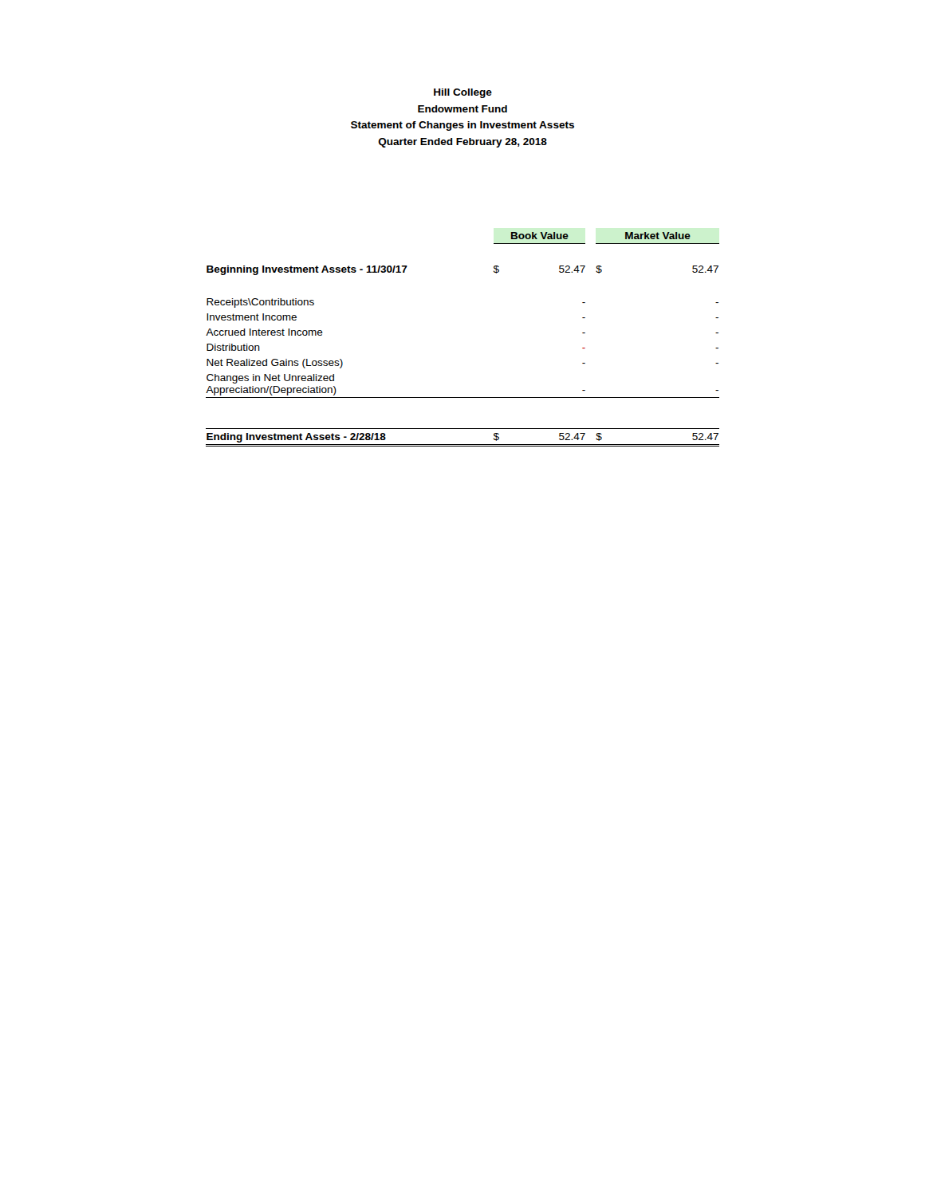Hill College
Endowment Fund
Statement of Changes in Investment Assets
Quarter Ended February 28, 2018
| | | Book Value | | Market Value |
| Beginning Investment Assets - 11/30/17 | | $ | 52.47 | | $ | 52.47 |
| Receipts\Contributions | | | - | | | - |
| Investment Income | | | - | | | - |
| Accrued Interest Income | | | - | | | - |
| Distribution | | | - | | | - |
| Net Realized Gains (Losses) | | | - | | | - |
| Changes in Net Unrealized Appreciation/(Depreciation) | | | - | | | - |
| Ending Investment Assets - 2/28/18 | | $ | 52.47 | | $ | 52.47 |